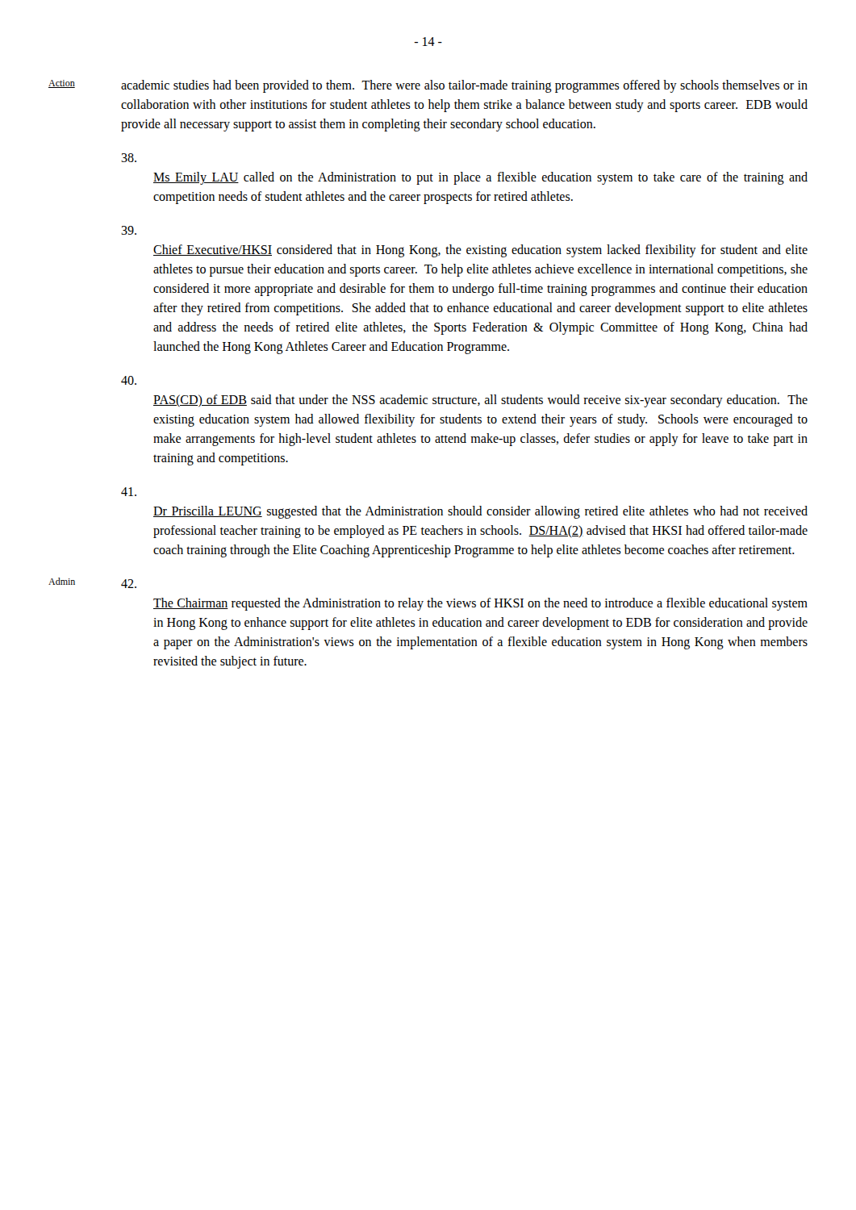- 14 -
Action
academic studies had been provided to them. There were also tailor-made training programmes offered by schools themselves or in collaboration with other institutions for student athletes to help them strike a balance between study and sports career. EDB would provide all necessary support to assist them in completing their secondary school education.
38. Ms Emily LAU called on the Administration to put in place a flexible education system to take care of the training and competition needs of student athletes and the career prospects for retired athletes.
39. Chief Executive/HKSI considered that in Hong Kong, the existing education system lacked flexibility for student and elite athletes to pursue their education and sports career. To help elite athletes achieve excellence in international competitions, she considered it more appropriate and desirable for them to undergo full-time training programmes and continue their education after they retired from competitions. She added that to enhance educational and career development support to elite athletes and address the needs of retired elite athletes, the Sports Federation & Olympic Committee of Hong Kong, China had launched the Hong Kong Athletes Career and Education Programme.
40. PAS(CD) of EDB said that under the NSS academic structure, all students would receive six-year secondary education. The existing education system had allowed flexibility for students to extend their years of study. Schools were encouraged to make arrangements for high-level student athletes to attend make-up classes, defer studies or apply for leave to take part in training and competitions.
41. Dr Priscilla LEUNG suggested that the Administration should consider allowing retired elite athletes who had not received professional teacher training to be employed as PE teachers in schools. DS/HA(2) advised that HKSI had offered tailor-made coach training through the Elite Coaching Apprenticeship Programme to help elite athletes become coaches after retirement.
Admin 42. The Chairman requested the Administration to relay the views of HKSI on the need to introduce a flexible educational system in Hong Kong to enhance support for elite athletes in education and career development to EDB for consideration and provide a paper on the Administration's views on the implementation of a flexible education system in Hong Kong when members revisited the subject in future.